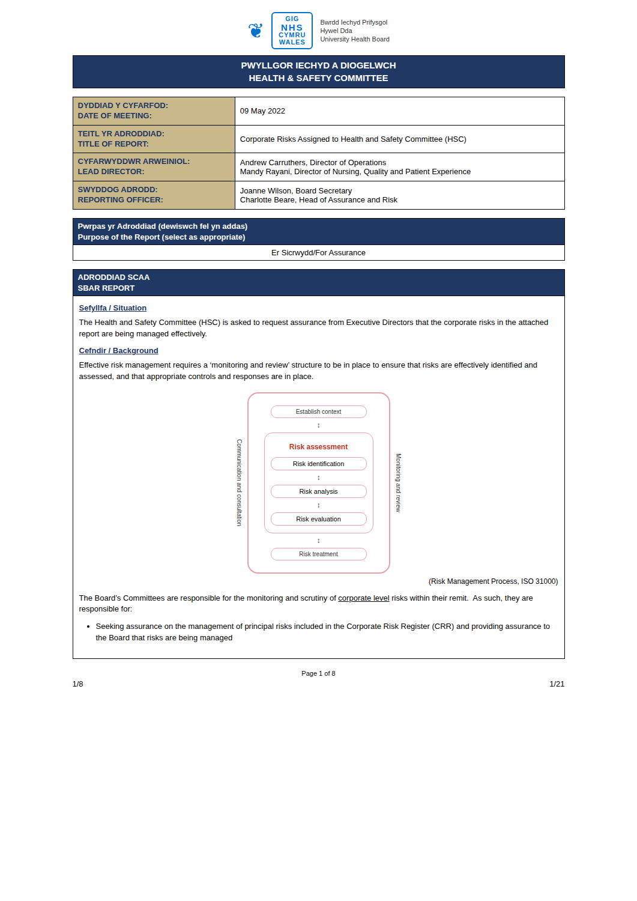❦ GIG
NHS
CYMRU
WALES Bwrdd Iechyd Prifysgol
Hywel Dda
University Health Board
PWYLLGOR IECHYD A DIOGELWCH
HEALTH & SAFETY COMMITTEE
| DYDDIAD Y CYFARFOD: DATE OF MEETING: | 09 May 2022 |
| TEITL YR ADRODDIAD: TITLE OF REPORT: | Corporate Risks Assigned to Health and Safety Committee (HSC) |
| CYFARWYDDWR ARWEINIOL: LEAD DIRECTOR: | Andrew Carruthers, Director of Operations Mandy Rayani, Director of Nursing, Quality and Patient Experience |
| SWYDDOG ADRODD: REPORTING OFFICER: | Joanne Wilson, Board Secretary Charlotte Beare, Head of Assurance and Risk |
Pwrpas yr Adroddiad (dewiswch fel yn addas)
Purpose of the Report (select as appropriate)
Er Sicrwydd/For Assurance
ADRODDIAD SCAA
SBAR REPORT
Sefyllfa / Situation
The Health and Safety Committee (HSC) is asked to request assurance from Executive Directors that the corporate risks in the attached report are being managed effectively.
Cefndir / Background
Effective risk management requires a ‘monitoring and review’ structure to be in place to ensure that risks are effectively identified and assessed, and that appropriate controls and responses are in place.
| Communication and consultation | Establish context ↕ Risk assessment Risk identification ↕ Risk analysis ↕ Risk evaluation ↕ Risk treatment | Monitoring and review |
(Risk Management Process, ISO 31000)
The Board’s Committees are responsible for the monitoring and scrutiny of corporate level risks within their remit. As such, they are responsible for:
Seeking assurance on the management of principal risks included in the Corporate Risk Register (CRR) and providing assurance to the Board that risks are being managed
Page 1 of 8
1/8 1/21